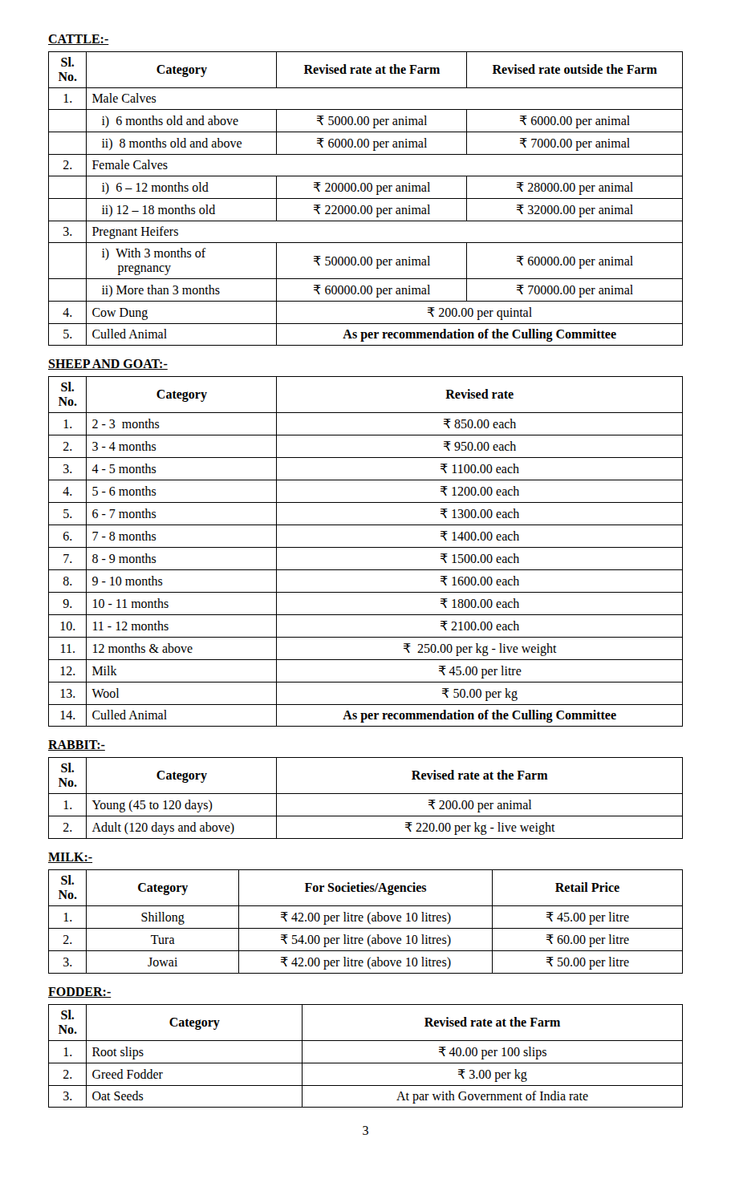CATTLE:-
| Sl. No. | Category | Revised rate at the Farm | Revised rate outside the Farm |
| --- | --- | --- | --- |
| 1. | Male Calves |
| | i) 6 months old and above | ₹ 5000.00 per animal | ₹ 6000.00 per animal |
| | ii) 8 months old and above | ₹ 6000.00 per animal | ₹ 7000.00 per animal |
| 2. | Female Calves |
| | i) 6 – 12 months old | ₹ 20000.00 per animal | ₹ 28000.00 per animal |
| | ii) 12 – 18 months old | ₹ 22000.00 per animal | ₹ 32000.00 per animal |
| 3. | Pregnant Heifers |
| | i) With 3 months of pregnancy | ₹ 50000.00 per animal | ₹ 60000.00 per animal |
| | ii) More than 3 months | ₹ 60000.00 per animal | ₹ 70000.00 per animal |
| 4. | Cow Dung | ₹ 200.00 per quintal |
| 5. | Culled Animal | As per recommendation of the Culling Committee |
SHEEP AND GOAT:-
| Sl. No. | Category | Revised rate |
| --- | --- | --- |
| 1. | 2 - 3 months | ₹ 850.00 each |
| 2. | 3 - 4 months | ₹ 950.00 each |
| 3. | 4 - 5 months | ₹ 1100.00 each |
| 4. | 5 - 6 months | ₹ 1200.00 each |
| 5. | 6 - 7 months | ₹ 1300.00 each |
| 6. | 7 - 8 months | ₹ 1400.00 each |
| 7. | 8 - 9 months | ₹ 1500.00 each |
| 8. | 9 - 10 months | ₹ 1600.00 each |
| 9. | 10 - 11 months | ₹ 1800.00 each |
| 10. | 11 - 12 months | ₹ 2100.00 each |
| 11. | 12 months & above | ₹ 250.00 per kg - live weight |
| 12. | Milk | ₹ 45.00 per litre |
| 13. | Wool | ₹ 50.00 per kg |
| 14. | Culled Animal | As per recommendation of the Culling Committee |
RABBIT:-
| Sl. No. | Category | Revised rate at the Farm |
| --- | --- | --- |
| 1. | Young (45 to 120 days) | ₹ 200.00 per animal |
| 2. | Adult (120 days and above) | ₹ 220.00 per kg - live weight |
MILK:-
| Sl. No. | Category | For Societies/Agencies | Retail Price |
| --- | --- | --- | --- |
| 1. | Shillong | ₹ 42.00 per litre (above 10 litres) | ₹ 45.00 per litre |
| 2. | Tura | ₹ 54.00 per litre (above 10 litres) | ₹ 60.00 per litre |
| 3. | Jowai | ₹ 42.00 per litre (above 10 litres) | ₹ 50.00 per litre |
FODDER:-
| Sl. No. | Category | Revised rate at the Farm |
| --- | --- | --- |
| 1. | Root slips | ₹ 40.00 per 100 slips |
| 2. | Greed Fodder | ₹ 3.00 per kg |
| 3. | Oat Seeds | At par with Government of India rate |
3